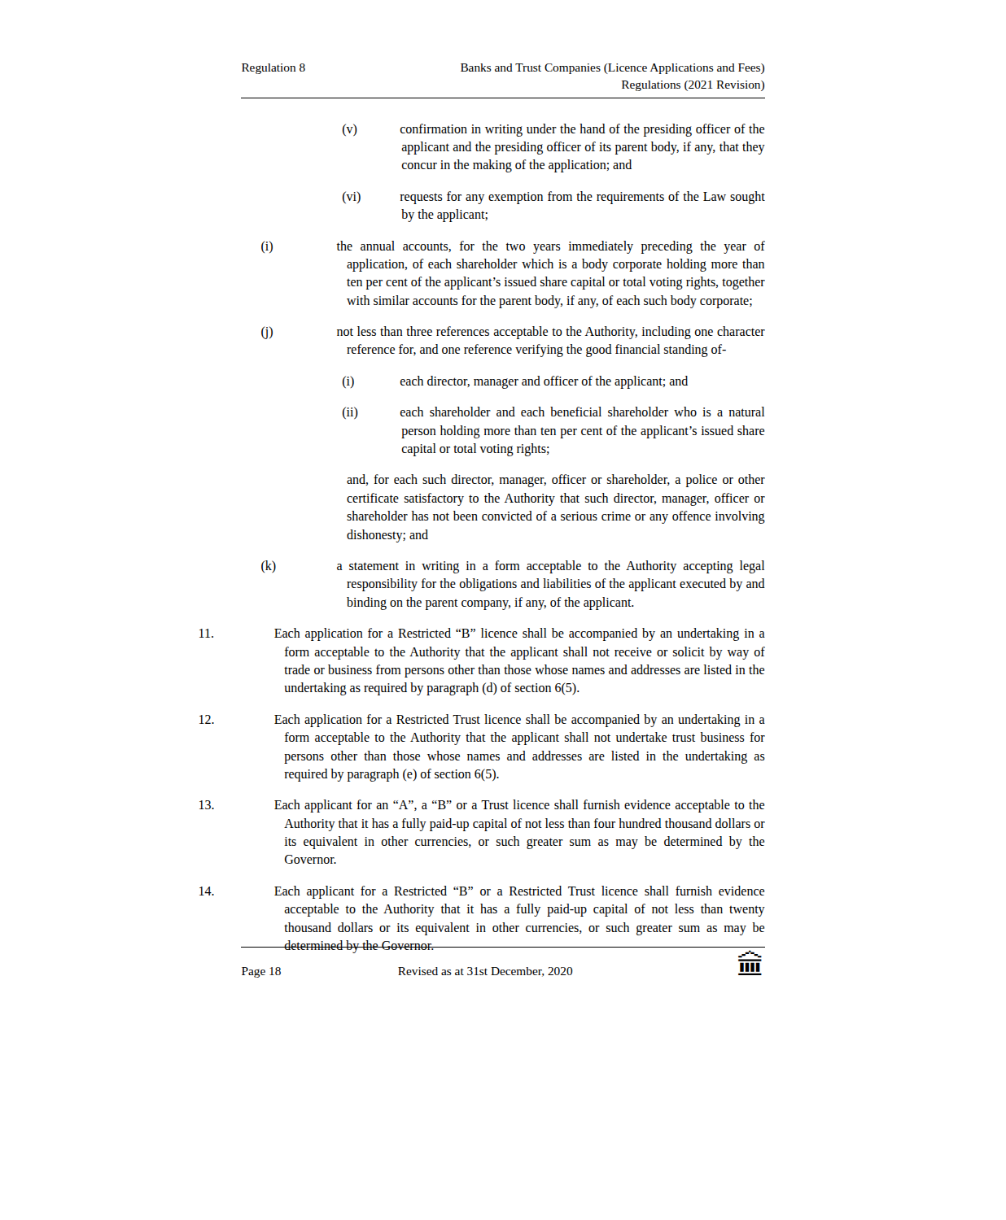Regulation 8
Banks and Trust Companies (Licence Applications and Fees)
Regulations (2021 Revision)
(v) confirmation in writing under the hand of the presiding officer of the applicant and the presiding officer of its parent body, if any, that they concur in the making of the application; and
(vi) requests for any exemption from the requirements of the Law sought by the applicant;
(i) the annual accounts, for the two years immediately preceding the year of application, of each shareholder which is a body corporate holding more than ten per cent of the applicant’s issued share capital or total voting rights, together with similar accounts for the parent body, if any, of each such body corporate;
(j) not less than three references acceptable to the Authority, including one character reference for, and one reference verifying the good financial standing of-
(i) each director, manager and officer of the applicant; and
(ii) each shareholder and each beneficial shareholder who is a natural person holding more than ten per cent of the applicant’s issued share capital or total voting rights;
and, for each such director, manager, officer or shareholder, a police or other certificate satisfactory to the Authority that such director, manager, officer or shareholder has not been convicted of a serious crime or any offence involving dishonesty; and
(k) a statement in writing in a form acceptable to the Authority accepting legal responsibility for the obligations and liabilities of the applicant executed by and binding on the parent company, if any, of the applicant.
11. Each application for a Restricted “B” licence shall be accompanied by an undertaking in a form acceptable to the Authority that the applicant shall not receive or solicit by way of trade or business from persons other than those whose names and addresses are listed in the undertaking as required by paragraph (d) of section 6(5).
12. Each application for a Restricted Trust licence shall be accompanied by an undertaking in a form acceptable to the Authority that the applicant shall not undertake trust business for persons other than those whose names and addresses are listed in the undertaking as required by paragraph (e) of section 6(5).
13. Each applicant for an “A”, a “B” or a Trust licence shall furnish evidence acceptable to the Authority that it has a fully paid-up capital of not less than four hundred thousand dollars or its equivalent in other currencies, or such greater sum as may be determined by the Governor.
14. Each applicant for a Restricted “B” or a Restricted Trust licence shall furnish evidence acceptable to the Authority that it has a fully paid-up capital of not less than twenty thousand dollars or its equivalent in other currencies, or such greater sum as may be determined by the Governor.
Page 18
Revised as at 31st December, 2020
🏛